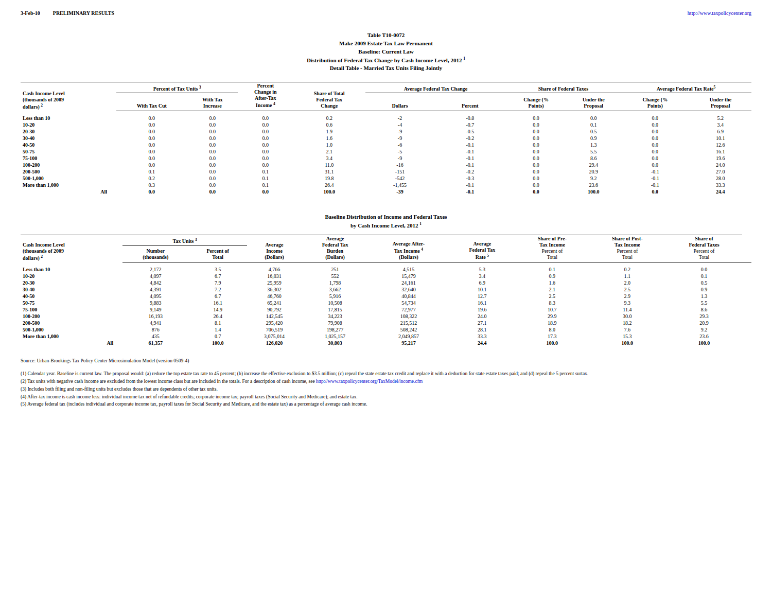3-Feb-10 PRELIMINARY RESULTS
http://www.taxpolicycenter.org
Table T10-0072
Make 2009 Estate Tax Law Permanent
Baseline: Current Law
Distribution of Federal Tax Change by Cash Income Level, 2012 1
Detail Table - Married Tax Units Filing Jointly
| Cash Income Level (thousands of 2009 dollars) 2 | Percent of Tax Units 3 | Percent Change in After-Tax Income 4 | Share of Total Federal Tax Change | Average Federal Tax Change | Share of Federal Taxes | Average Federal Tax Rate 5 |
| --- | --- | --- | --- | --- | --- | --- |
| With Tax Cut | With Tax Increase | Dollars | Percent | Change (% Points) | Under the Proposal | Change (% Points) | Under the Proposal |
| Less than 10 | 0.0 | 0.0 | 0.0 | 0.2 | -2 | -0.8 | 0.0 | 0.0 | 0.0 | 5.2 |
| 10-20 | 0.0 | 0.0 | 0.0 | 0.6 | -4 | -0.7 | 0.0 | 0.1 | 0.0 | 3.4 |
| 20-30 | 0.0 | 0.0 | 0.0 | 1.9 | -9 | -0.5 | 0.0 | 0.5 | 0.0 | 6.9 |
| 30-40 | 0.0 | 0.0 | 0.0 | 1.6 | -9 | -0.2 | 0.0 | 0.9 | 0.0 | 10.1 |
| 40-50 | 0.0 | 0.0 | 0.0 | 1.0 | -6 | -0.1 | 0.0 | 1.3 | 0.0 | 12.6 |
| 50-75 | 0.0 | 0.0 | 0.0 | 2.1 | -5 | -0.1 | 0.0 | 5.5 | 0.0 | 16.1 |
| 75-100 | 0.0 | 0.0 | 0.0 | 3.4 | -9 | -0.1 | 0.0 | 8.6 | 0.0 | 19.6 |
| 100-200 | 0.0 | 0.0 | 0.0 | 11.0 | -16 | -0.1 | 0.0 | 29.4 | 0.0 | 24.0 |
| 200-500 | 0.1 | 0.0 | 0.1 | 31.1 | -151 | -0.2 | 0.0 | 20.9 | -0.1 | 27.0 |
| 500-1,000 | 0.2 | 0.0 | 0.1 | 19.8 | -542 | -0.3 | 0.0 | 9.2 | -0.1 | 28.0 |
| More than 1,000 | 0.3 | 0.0 | 0.1 | 26.4 | -1,455 | -0.1 | 0.0 | 23.6 | -0.1 | 33.3 |
| All | 0.0 | 0.0 | 0.0 | 100.0 | -39 | -0.1 | 0.0 | 100.0 | 0.0 | 24.4 |
Baseline Distribution of Income and Federal Taxes
by Cash Income Level, 2012 1
| Cash Income Level (thousands of 2009 dollars) 2 | Tax Units 3 | Average Income (Dollars) | Average Federal Tax Burden (Dollars) | Average After- Tax Income 4 (Dollars) | Average Federal Tax Rate 5 | Share of Pre- Tax Income Percent of Total | Share of Post- Tax Income Percent of Total | Share of Federal Taxes Percent of Total |
| --- | --- | --- | --- | --- | --- | --- | --- | --- |
| Number (thousands) | Percent of Total |
| Less than 10 | 2,172 | 3.5 | 4,766 | 251 | 4,515 | 5.3 | 0.1 | 0.2 | 0.0 |
| 10-20 | 4,097 | 6.7 | 16,031 | 552 | 15,479 | 3.4 | 0.9 | 1.1 | 0.1 |
| 20-30 | 4,842 | 7.9 | 25,959 | 1,798 | 24,161 | 6.9 | 1.6 | 2.0 | 0.5 |
| 30-40 | 4,391 | 7.2 | 36,302 | 3,662 | 32,640 | 10.1 | 2.1 | 2.5 | 0.9 |
| 40-50 | 4,095 | 6.7 | 46,760 | 5,916 | 40,844 | 12.7 | 2.5 | 2.9 | 1.3 |
| 50-75 | 9,883 | 16.1 | 65,241 | 10,508 | 54,734 | 16.1 | 8.3 | 9.3 | 5.5 |
| 75-100 | 9,149 | 14.9 | 90,792 | 17,815 | 72,977 | 19.6 | 10.7 | 11.4 | 8.6 |
| 100-200 | 16,193 | 26.4 | 142,545 | 34,223 | 108,322 | 24.0 | 29.9 | 30.0 | 29.3 |
| 200-500 | 4,941 | 8.1 | 295,420 | 79,908 | 215,512 | 27.1 | 18.9 | 18.2 | 20.9 |
| 500-1,000 | 876 | 1.4 | 706,519 | 198,277 | 508,242 | 28.1 | 8.0 | 7.6 | 9.2 |
| More than 1,000 | 435 | 0.7 | 3,075,014 | 1,025,157 | 2,049,857 | 33.3 | 17.3 | 15.3 | 23.6 |
| All | 61,357 | 100.0 | 126,020 | 30,803 | 95,217 | 24.4 | 100.0 | 100.0 | 100.0 |
Source: Urban-Brookings Tax Policy Center Microsimulation Model (version 0509-4)
(1) Calendar year. Baseline is current law. The proposal would: (a) reduce the top estate tax rate to 45 percent; (b) increase the effective exclusion to $3.5 million; (c) repeal the state estate tax credit and replace it with a deduction for state estate taxes paid; and (d) repeal the 5 percent surtax.
(2) Tax units with negative cash income are excluded from the lowest income class but are included in the totals. For a description of cash income, see http://www.taxpolicycenter.org/TaxModel/income.cfm
(3) Includes both filing and non-filing units but excludes those that are dependents of other tax units.
(4) After-tax income is cash income less: individual income tax net of refundable credits; corporate income tax; payroll taxes (Social Security and Medicare); and estate tax.
(5) Average federal tax (includes individual and corporate income tax, payroll taxes for Social Security and Medicare, and the estate tax) as a percentage of average cash income.